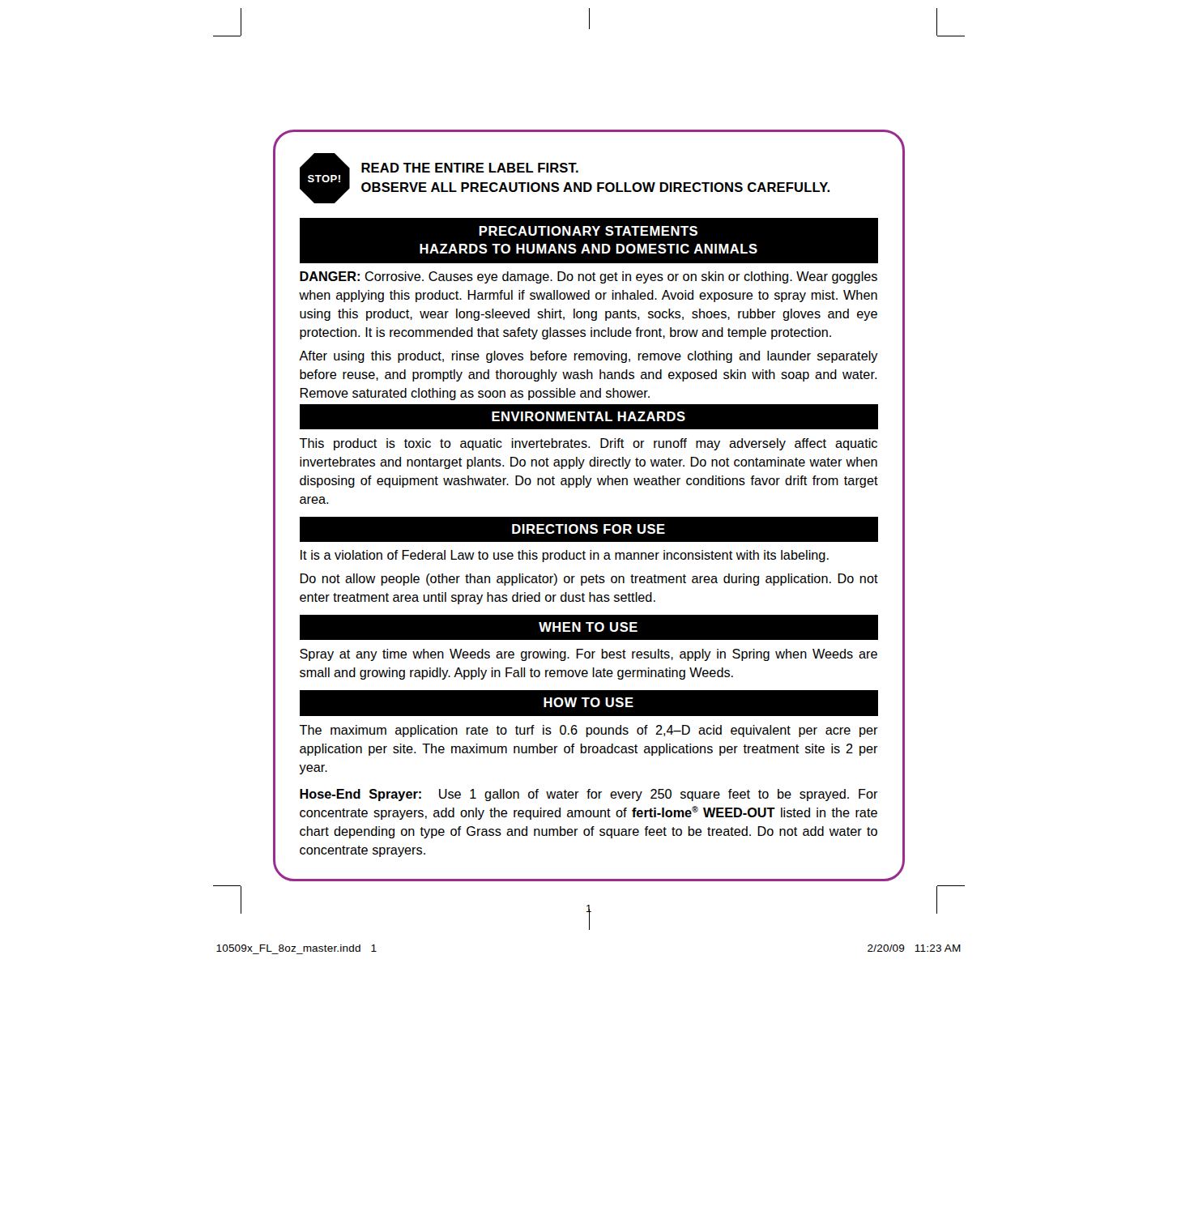STOP!
READ THE ENTIRE LABEL FIRST.
OBSERVE ALL PRECAUTIONS AND FOLLOW DIRECTIONS CAREFULLY.
PRECAUTIONARY STATEMENTS
HAZARDS TO HUMANS AND DOMESTIC ANIMALS
DANGER: Corrosive. Causes eye damage. Do not get in eyes or on skin or clothing. Wear goggles when applying this product. Harmful if swallowed or inhaled. Avoid exposure to spray mist. When using this product, wear long-sleeved shirt, long pants, socks, shoes, rubber gloves and eye protection. It is recommended that safety glasses include front, brow and temple protection.
After using this product, rinse gloves before removing, remove clothing and launder separately before reuse, and promptly and thoroughly wash hands and exposed skin with soap and water. Remove saturated clothing as soon as possible and shower.
ENVIRONMENTAL HAZARDS
This product is toxic to aquatic invertebrates. Drift or runoff may adversely affect aquatic invertebrates and nontarget plants. Do not apply directly to water. Do not contaminate water when disposing of equipment washwater. Do not apply when weather conditions favor drift from target area.
DIRECTIONS FOR USE
It is a violation of Federal Law to use this product in a manner inconsistent with its labeling.
Do not allow people (other than applicator) or pets on treatment area during application. Do not enter treatment area until spray has dried or dust has settled.
WHEN TO USE
Spray at any time when Weeds are growing. For best results, apply in Spring when Weeds are small and growing rapidly. Apply in Fall to remove late germinating Weeds.
HOW TO USE
The maximum application rate to turf is 0.6 pounds of 2,4–D acid equivalent per acre per application per site. The maximum number of broadcast applications per treatment site is 2 per year.
Hose-End Sprayer: Use 1 gallon of water for every 250 square feet to be sprayed. For concentrate sprayers, add only the required amount of ferti-lome® WEED-OUT listed in the rate chart depending on type of Grass and number of square feet to be treated. Do not add water to concentrate sprayers.
1
10509x_FL_8oz_master.indd 1
2/20/09 11:23 AM